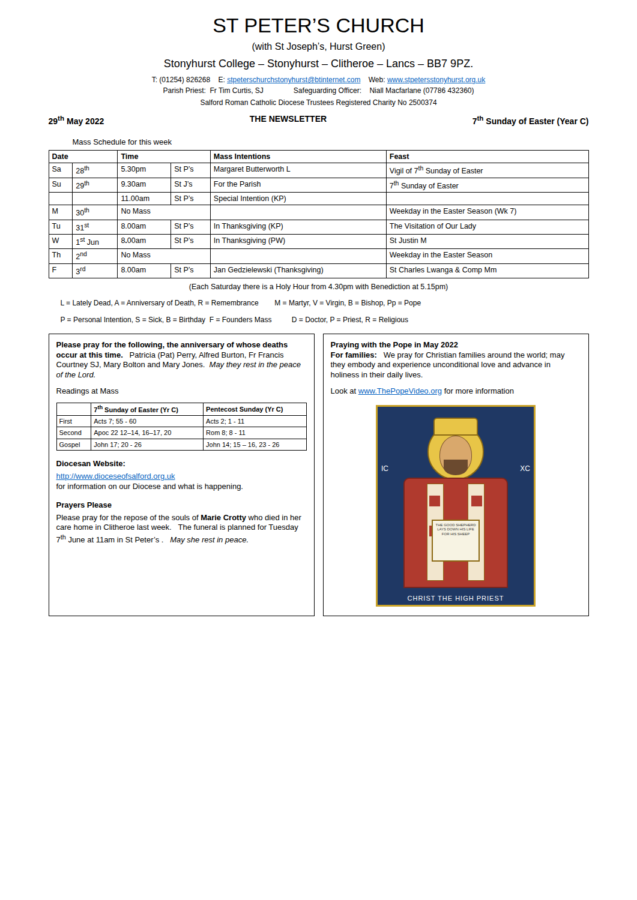ST PETER’S CHURCH
(with St Joseph’s, Hurst Green)
Stonyhurst College – Stonyhurst – Clitheroe – Lancs – BB7 9PZ.
T: (01254) 826268 E: stpeterschurchstonyhurst@btinternet.com Web: www.stpetersstonyhurst.org.uk
Parish Priest: Fr Tim Curtis, SJ Safeguarding Officer: Niall Macfarlane (07786 432360)
Salford Roman Catholic Diocese Trustees Registered Charity No 2500374
29th May 2022 THE NEWSLETTER 7th Sunday of Easter (Year C)
Mass Schedule for this week
| Date | Time | Mass Intentions | Feast |
| --- | --- | --- | --- |
| Sa | 28 th | 5.30pm | St P’s | Margaret Butterworth L | Vigil of 7 th Sunday of Easter |
| Su | 29 th | 9.30am | St J’s | For the Parish | 7 th Sunday of Easter |
| | | 11.00am | St P’s | Special Intention (KP) | |
| M | 30 th | No Mass | | Weekday in the Easter Season (Wk 7) |
| Tu | 31 st | 8.00am | St P’s | In Thanksgiving (KP) | The Visitation of Our Lady |
| W | 1 st Jun | 8 . 00am | St P’s | In Thanksgiving (PW) | St Justin M |
| Th | 2 nd | No Mass | | Weekday in the Easter Season |
| F | 3 rd | 8.00am | St P’s | Jan Gedzielewski (Thanksgiving) | St Charles Lwanga & Comp Mm |
(Each Saturday there is a Holy Hour from 4.30pm with Benediction at 5.15pm)
L = Lately Dead, A = Anniversary of Death, R = Remembrance M = Martyr, V = Virgin, B = Bishop, Pp = Pope
P = Personal Intention, S = Sick, B = Birthday F = Founders Mass D = Doctor, P = Priest, R = Religious
Please pray for the following, the anniversary of whose deaths occur at this time. Patricia (Pat) Perry, Alfred Burton, Fr Francis Courtney SJ, Mary Bolton and Mary Jones. May they rest in the peace of the Lord.
Readings at Mass
| | 7 th Sunday of Easter (Yr C) | Pentecost Sunday (Yr C) |
| --- | --- | --- |
| First | Acts 7; 55 - 60 | Acts 2; 1 - 11 |
| Second | Apoc 22 12–14, 16–17, 20 | Rom 8; 8 - 11 |
| Gospel | John 17; 20 - 26 | John 14; 15 – 16, 23 - 26 |
Diocesan Website:
http://www.dioceseofsalford.org.uk
for information on our Diocese and what is happening.
Prayers Please
Please pray for the repose of the souls of Marie Crotty who died in her care home in Clitheroe last week. The funeral is planned for Tuesday 7th June at 11am in St Peter’s . May she rest in peace.
Praying with the Pope in May 2022
For families: We pray for Christian families around the world; may they embody and experience unconditional love and advance in holiness in their daily lives.
Look at www.ThePopeVideo.org for more information
IC XC
THE GOOD SHEPHERD LAYS DOWN HIS LIFE FOR HIS SHEEP
CHRIST THE HIGH PRIEST